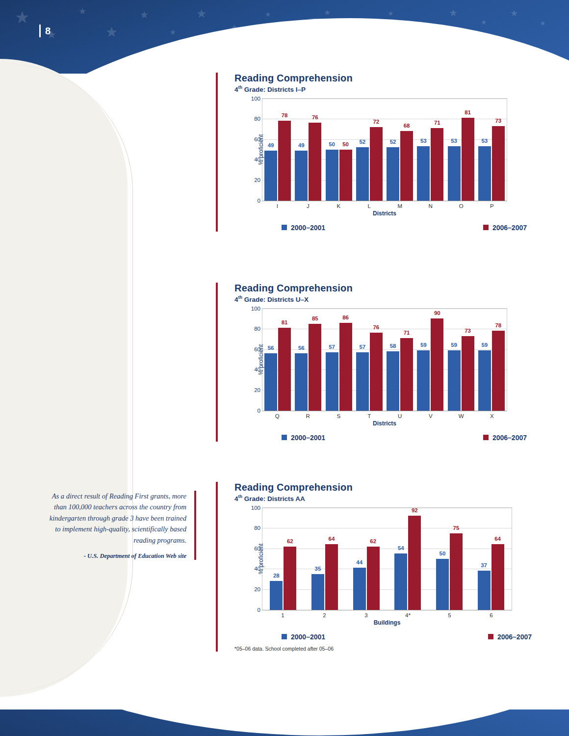★★★ ★★★ ★★★ ★★★ ★★★ ★★★
8
Reading Comprehension
4th Grade: Districts I–P
% proficient
100 80 60 40 20 0
49
78
49
76
50
50
52
72
52
68
53
71
53
81
53
73
IJKL MNOP
Districts
2000–2001
2006–2007
Reading Comprehension
4th Grade: Districts U–X
% proficient
100 80 60 40 20 0
56
81
56
85
57
86
57
76
58
71
59
90
59
73
59
78
QRST UVWX
Districts
2000–2001
2006–2007
As a direct result of Reading First grants, more than 100,000 teachers across the country from kindergarten through grade 3 have been trained to implement high-quality, scientifically based reading programs.
- U.S. Department of Education Web site
Reading Comprehension
4th Grade: Districts AA
% proficient
100 80 60 40 20 0
28
62
35
64
44
62
54
92
50
75
37
64
123 4*56
Buildings
2000–2001
2006–2007
*05–06 data. School completed after 05–06